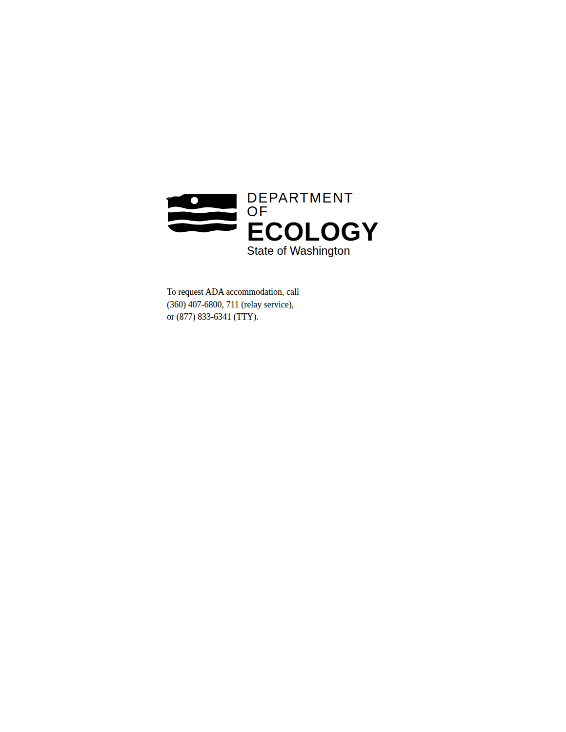Washington State silhouette logo
DEPARTMENT OF ECOLOGY State of Washington
To request ADA accommodation, call
(360) 407-6800, 711 (relay service),
or (877) 833-6341 (TTY).